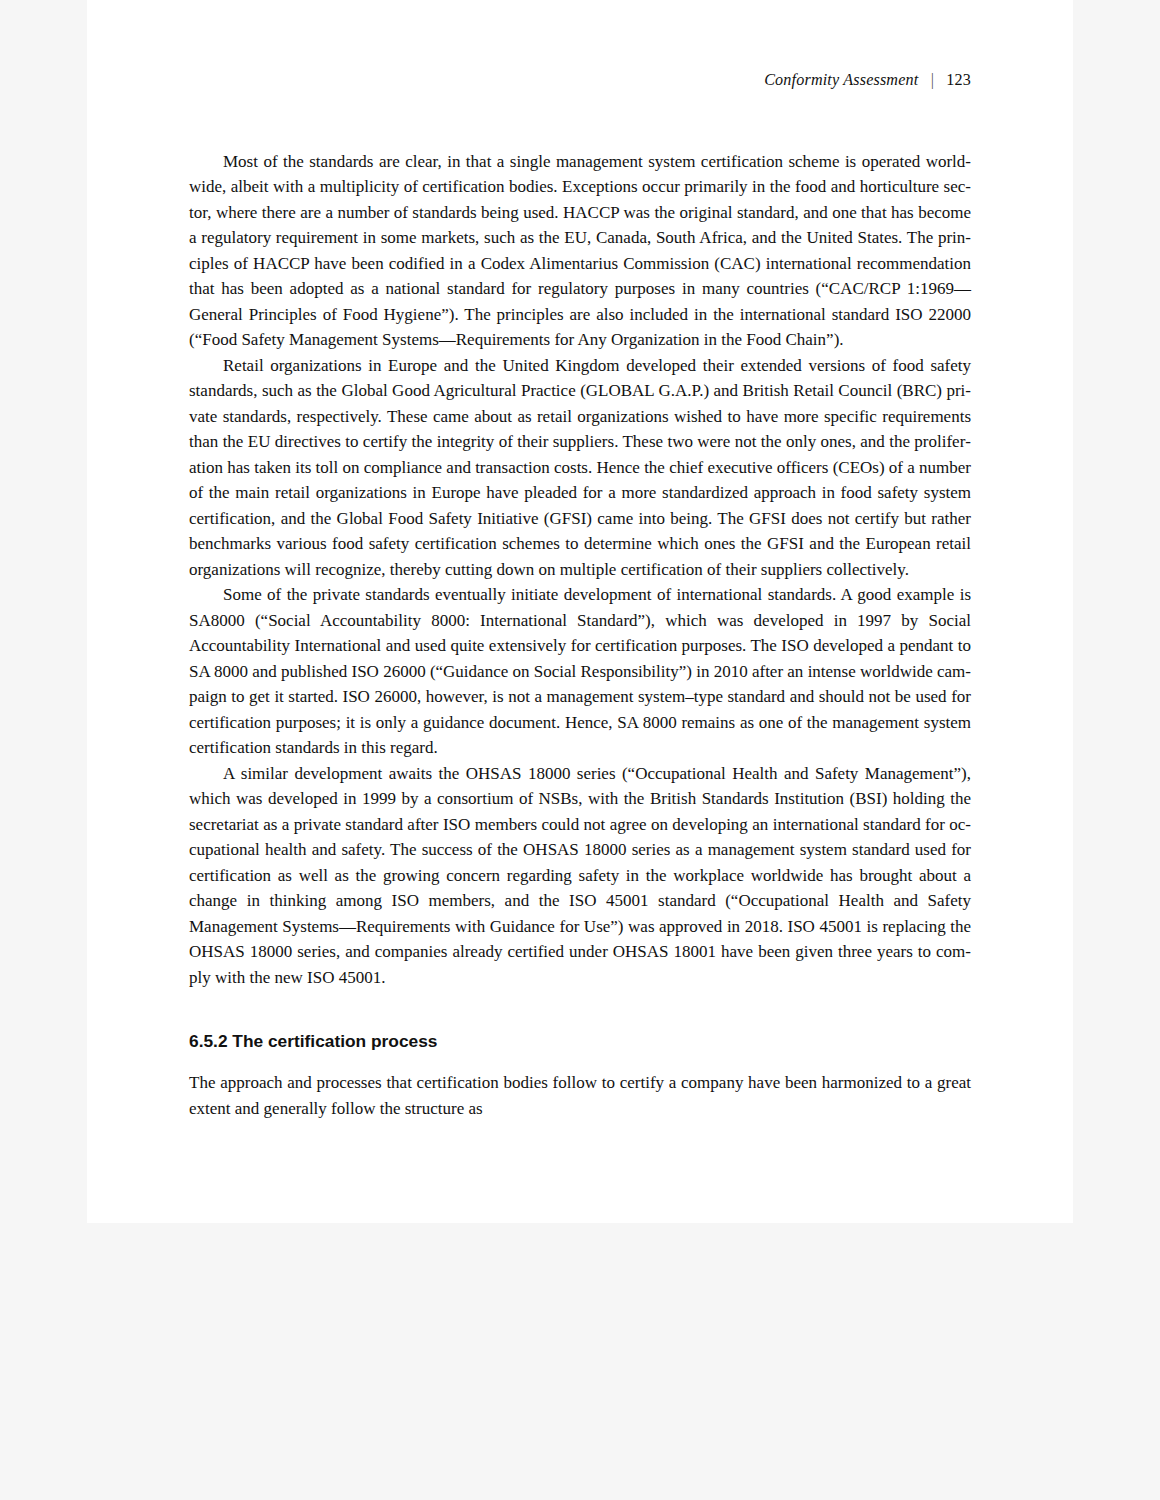Conformity Assessment | 123
Most of the standards are clear, in that a single management system certification scheme is operated worldwide, albeit with a multiplicity of certification bodies. Exceptions occur primarily in the food and horticulture sector, where there are a number of standards being used. HACCP was the original standard, and one that has become a regulatory requirement in some markets, such as the EU, Canada, South Africa, and the United States. The principles of HACCP have been codified in a Codex Alimentarius Commission (CAC) international recommendation that has been adopted as a national standard for regulatory purposes in many countries (“CAC/RCP 1:1969—General Principles of Food Hygiene”). The principles are also included in the international standard ISO 22000 (“Food Safety Management Systems—Requirements for Any Organization in the Food Chain”).
Retail organizations in Europe and the United Kingdom developed their extended versions of food safety standards, such as the Global Good Agricultural Practice (GLOBAL G.A.P.) and British Retail Council (BRC) private standards, respectively. These came about as retail organizations wished to have more specific requirements than the EU directives to certify the integrity of their suppliers. These two were not the only ones, and the proliferation has taken its toll on compliance and transaction costs. Hence the chief executive officers (CEOs) of a number of the main retail organizations in Europe have pleaded for a more standardized approach in food safety system certification, and the Global Food Safety Initiative (GFSI) came into being. The GFSI does not certify but rather benchmarks various food safety certification schemes to determine which ones the GFSI and the European retail organizations will recognize, thereby cutting down on multiple certification of their suppliers collectively.
Some of the private standards eventually initiate development of international standards. A good example is SA8000 (“Social Accountability 8000: International Standard”), which was developed in 1997 by Social Accountability International and used quite extensively for certification purposes. The ISO developed a pendant to SA 8000 and published ISO 26000 (“Guidance on Social Responsibility”) in 2010 after an intense worldwide campaign to get it started. ISO 26000, however, is not a management system–type standard and should not be used for certification purposes; it is only a guidance document. Hence, SA 8000 remains as one of the management system certification standards in this regard.
A similar development awaits the OHSAS 18000 series (“Occupational Health and Safety Management”), which was developed in 1999 by a consortium of NSBs, with the British Standards Institution (BSI) holding the secretariat as a private standard after ISO members could not agree on developing an international standard for occupational health and safety. The success of the OHSAS 18000 series as a management system standard used for certification as well as the growing concern regarding safety in the workplace worldwide has brought about a change in thinking among ISO members, and the ISO 45001 standard (“Occupational Health and Safety Management Systems—Requirements with Guidance for Use”) was approved in 2018. ISO 45001 is replacing the OHSAS 18000 series, and companies already certified under OHSAS 18001 have been given three years to comply with the new ISO 45001.
6.5.2 The certification process
The approach and processes that certification bodies follow to certify a company have been harmonized to a great extent and generally follow the structure as